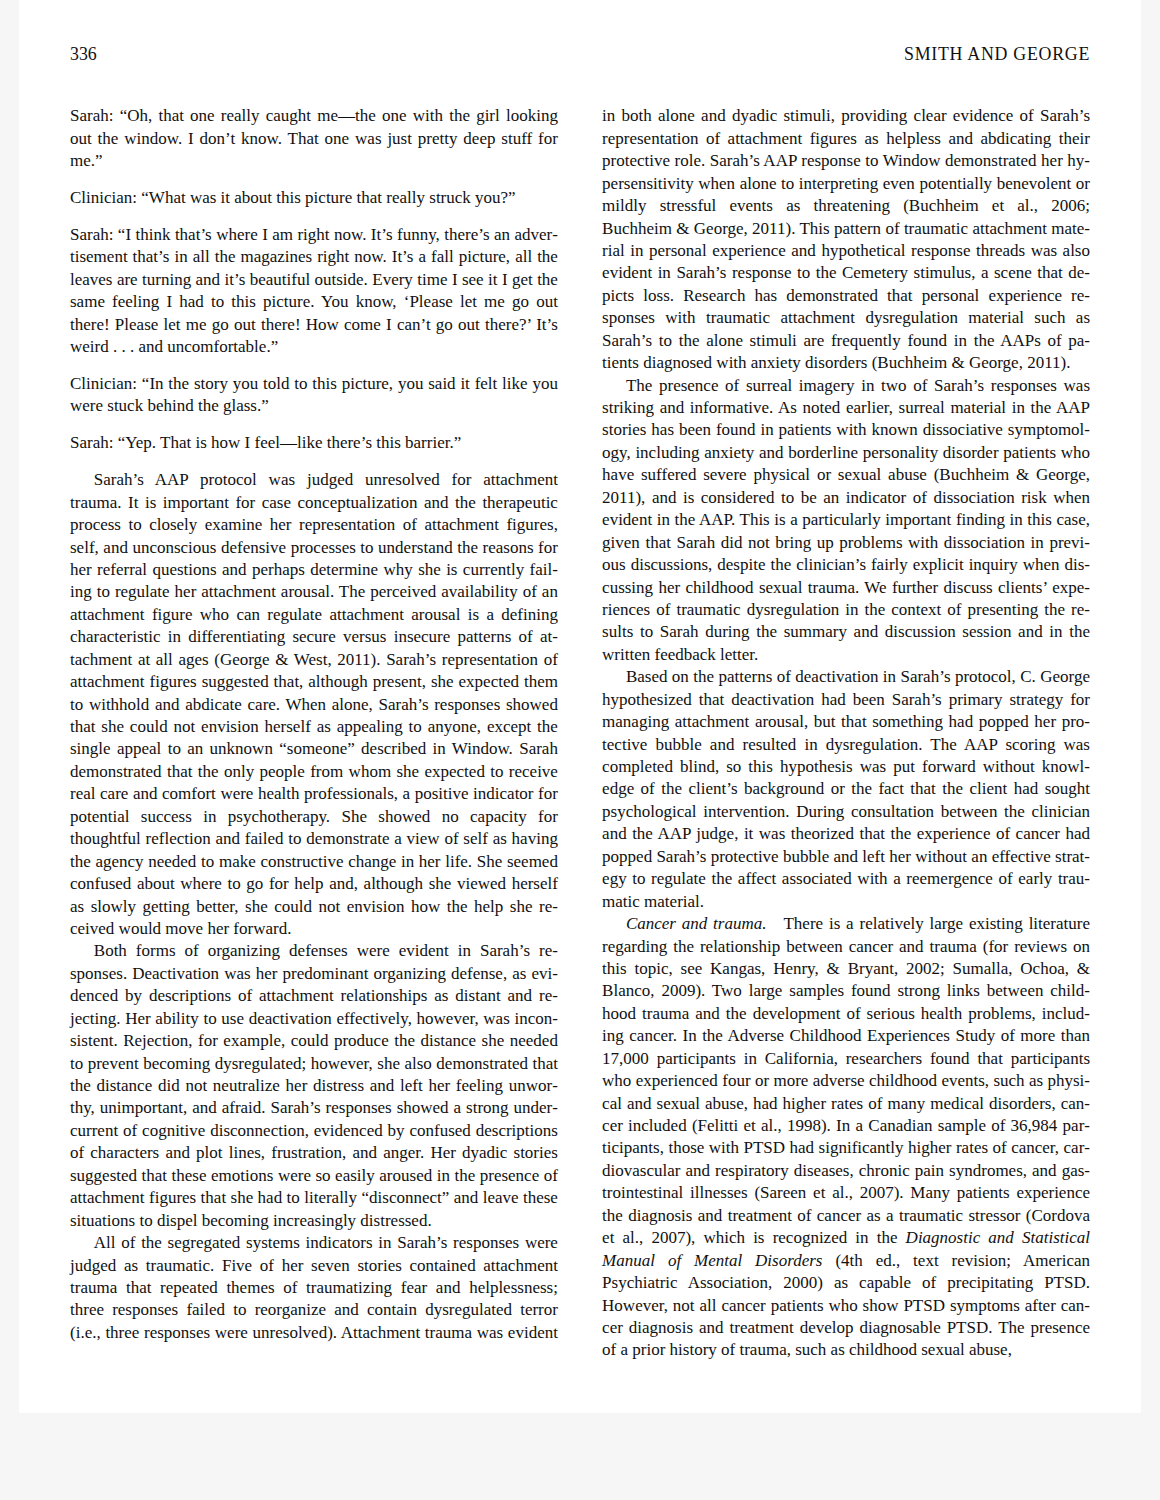336 Smith and George
Sarah: “Oh, that one really caught me—the one with the girl looking out the window. I don’t know. That one was just pretty deep stuff for me.”
Clinician: “What was it about this picture that really struck you?”
Sarah: “I think that’s where I am right now. It’s funny, there’s an advertisement that’s in all the magazines right now. It’s a fall picture, all the leaves are turning and it’s beautiful outside. Every time I see it I get the same feeling I had to this picture. You know, ‘Please let me go out there! Please let me go out there! How come I can’t go out there?’ It’s weird . . . and uncomfortable.”
Clinician: “In the story you told to this picture, you said it felt like you were stuck behind the glass.”
Sarah: “Yep. That is how I feel—like there’s this barrier.”
Sarah’s AAP protocol was judged unresolved for attachment trauma. It is important for case conceptualization and the therapeutic process to closely examine her representation of attachment figures, self, and unconscious defensive processes to understand the reasons for her referral questions and perhaps determine why she is currently failing to regulate her attachment arousal. The perceived availability of an attachment figure who can regulate attachment arousal is a defining characteristic in differentiating secure versus insecure patterns of attachment at all ages (George & West, 2011). Sarah’s representation of attachment figures suggested that, although present, she expected them to withhold and abdicate care. When alone, Sarah’s responses showed that she could not envision herself as appealing to anyone, except the single appeal to an unknown “someone” described in Window. Sarah demonstrated that the only people from whom she expected to receive real care and comfort were health professionals, a positive indicator for potential success in psychotherapy. She showed no capacity for thoughtful reflection and failed to demonstrate a view of self as having the agency needed to make constructive change in her life. She seemed confused about where to go for help and, although she viewed herself as slowly getting better, she could not envision how the help she received would move her forward.
Both forms of organizing defenses were evident in Sarah’s responses. Deactivation was her predominant organizing defense, as evidenced by descriptions of attachment relationships as distant and rejecting. Her ability to use deactivation effectively, however, was inconsistent. Rejection, for example, could produce the distance she needed to prevent becoming dysregulated; however, she also demonstrated that the distance did not neutralize her distress and left her feeling unworthy, unimportant, and afraid. Sarah’s responses showed a strong undercurrent of cognitive disconnection, evidenced by confused descriptions of characters and plot lines, frustration, and anger. Her dyadic stories suggested that these emotions were so easily aroused in the presence of attachment figures that she had to literally “disconnect” and leave these situations to dispel becoming increasingly distressed.
All of the segregated systems indicators in Sarah’s responses were judged as traumatic. Five of her seven stories contained attachment trauma that repeated themes of traumatizing fear and helplessness; three responses failed to reorganize and contain dysregulated terror (i.e., three responses were unresolved). Attachment trauma was evident in both alone and dyadic stimuli, providing clear evidence of Sarah’s representation of attachment figures as helpless and abdicating their protective role. Sarah’s AAP response to Window demonstrated her hypersensitivity when alone to interpreting even potentially benevolent or mildly stressful events as threatening (Buchheim et al., 2006; Buchheim & George, 2011). This pattern of traumatic attachment material in personal experience and hypothetical response threads was also evident in Sarah’s response to the Cemetery stimulus, a scene that depicts loss. Research has demonstrated that personal experience responses with traumatic attachment dysregulation material such as Sarah’s to the alone stimuli are frequently found in the AAPs of patients diagnosed with anxiety disorders (Buchheim & George, 2011).
The presence of surreal imagery in two of Sarah’s responses was striking and informative. As noted earlier, surreal material in the AAP stories has been found in patients with known dissociative symptomology, including anxiety and borderline personality disorder patients who have suffered severe physical or sexual abuse (Buchheim & George, 2011), and is considered to be an indicator of dissociation risk when evident in the AAP. This is a particularly important finding in this case, given that Sarah did not bring up problems with dissociation in previous discussions, despite the clinician’s fairly explicit inquiry when discussing her childhood sexual trauma. We further discuss clients’ experiences of traumatic dysregulation in the context of presenting the results to Sarah during the summary and discussion session and in the written feedback letter.
Based on the patterns of deactivation in Sarah’s protocol, C. George hypothesized that deactivation had been Sarah’s primary strategy for managing attachment arousal, but that something had popped her protective bubble and resulted in dysregulation. The AAP scoring was completed blind, so this hypothesis was put forward without knowledge of the client’s background or the fact that the client had sought psychological intervention. During consultation between the clinician and the AAP judge, it was theorized that the experience of cancer had popped Sarah’s protective bubble and left her without an effective strategy to regulate the affect associated with a reemergence of early traumatic material.
Cancer and trauma. There is a relatively large existing literature regarding the relationship between cancer and trauma (for reviews on this topic, see Kangas, Henry, & Bryant, 2002; Sumalla, Ochoa, & Blanco, 2009). Two large samples found strong links between childhood trauma and the development of serious health problems, including cancer. In the Adverse Childhood Experiences Study of more than 17,000 participants in California, researchers found that participants who experienced four or more adverse childhood events, such as physical and sexual abuse, had higher rates of many medical disorders, cancer included (Felitti et al., 1998). In a Canadian sample of 36,984 participants, those with PTSD had significantly higher rates of cancer, cardiovascular and respiratory diseases, chronic pain syndromes, and gastrointestinal illnesses (Sareen et al., 2007). Many patients experience the diagnosis and treatment of cancer as a traumatic stressor (Cordova et al., 2007), which is recognized in the Diagnostic and Statistical Manual of Mental Disorders (4th ed., text revision; American Psychiatric Association, 2000) as capable of precipitating PTSD. However, not all cancer patients who show PTSD symptoms after cancer diagnosis and treatment develop diagnosable PTSD. The presence of a prior history of trauma, such as childhood sexual abuse,